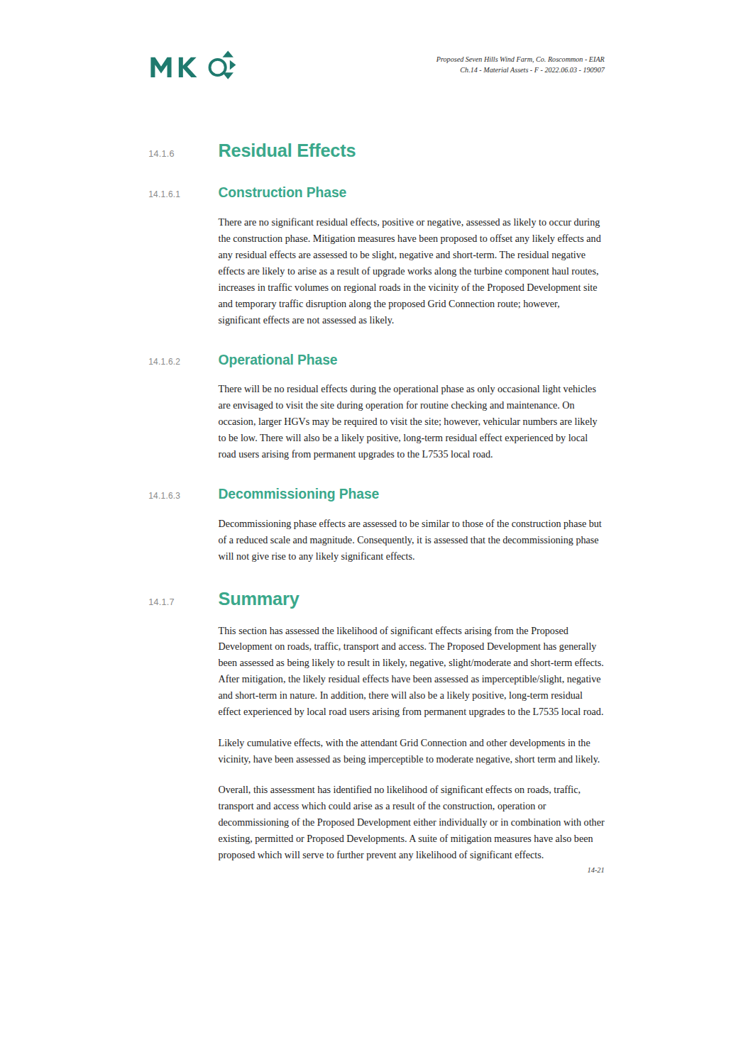Proposed Seven Hills Wind Farm, Co. Roscommon - EIAR
Ch.14 - Material Assets - F - 2022.06.03 - 190907
14.1.6
Residual Effects
14.1.6.1
Construction Phase
There are no significant residual effects, positive or negative, assessed as likely to occur during the construction phase. Mitigation measures have been proposed to offset any likely effects and any residual effects are assessed to be slight, negative and short-term. The residual negative effects are likely to arise as a result of upgrade works along the turbine component haul routes, increases in traffic volumes on regional roads in the vicinity of the Proposed Development site and temporary traffic disruption along the proposed Grid Connection route; however, significant effects are not assessed as likely.
14.1.6.2
Operational Phase
There will be no residual effects during the operational phase as only occasional light vehicles are envisaged to visit the site during operation for routine checking and maintenance. On occasion, larger HGVs may be required to visit the site; however, vehicular numbers are likely to be low. There will also be a likely positive, long-term residual effect experienced by local road users arising from permanent upgrades to the L7535 local road.
14.1.6.3
Decommissioning Phase
Decommissioning phase effects are assessed to be similar to those of the construction phase but of a reduced scale and magnitude. Consequently, it is assessed that the decommissioning phase will not give rise to any likely significant effects.
14.1.7
Summary
This section has assessed the likelihood of significant effects arising from the Proposed Development on roads, traffic, transport and access. The Proposed Development has generally been assessed as being likely to result in likely, negative, slight/moderate and short-term effects. After mitigation, the likely residual effects have been assessed as imperceptible/slight, negative and short-term in nature. In addition, there will also be a likely positive, long-term residual effect experienced by local road users arising from permanent upgrades to the L7535 local road.
Likely cumulative effects, with the attendant Grid Connection and other developments in the vicinity, have been assessed as being imperceptible to moderate negative, short term and likely.
Overall, this assessment has identified no likelihood of significant effects on roads, traffic, transport and access which could arise as a result of the construction, operation or decommissioning of the Proposed Development either individually or in combination with other existing, permitted or Proposed Developments. A suite of mitigation measures have also been proposed which will serve to further prevent any likelihood of significant effects.
14-21